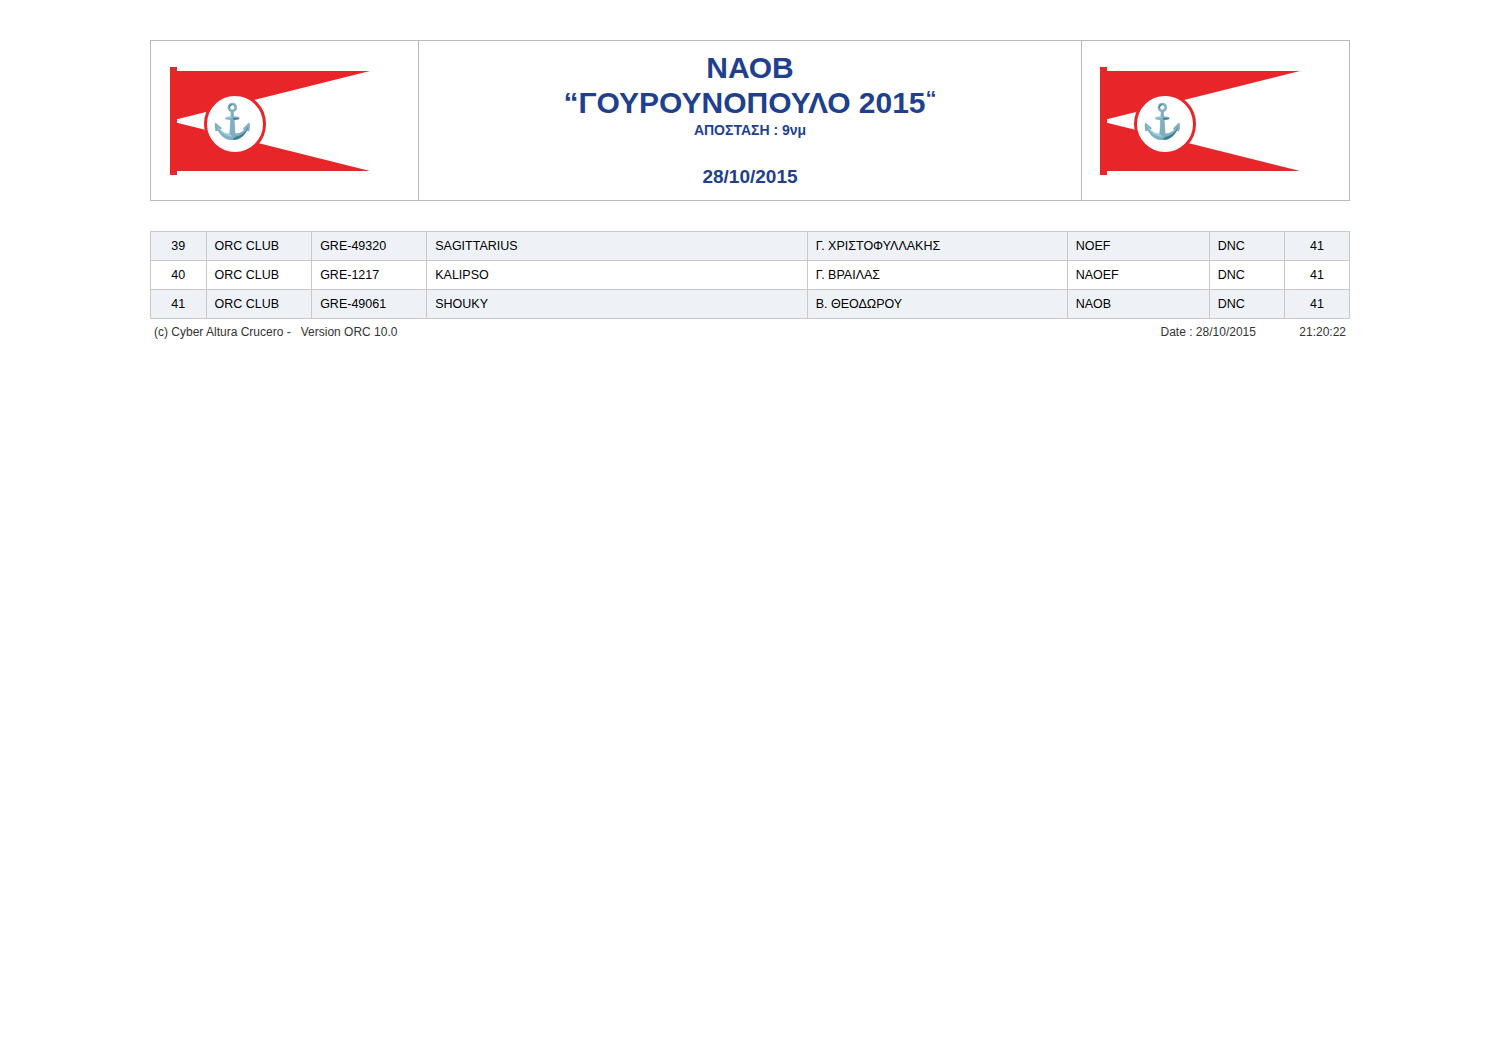| ⚓ N.A.O.B. | ΝΑΟΒ “ΓΟΥΡΟΥΝΟΠΟΥΛΟ 2015 “ ΑΠΟΣΤΑΣΗ : 9νμ 28/10/2015 | ⚓ N.A.O.B. |
| 39 | ORC CLUB | GRE-49320 | SAGITTARIUS | Γ. ΧΡΙΣΤΟΦΥΛΛΑΚΗΣ | NOEF | DNC | 41 |
| 40 | ORC CLUB | GRE-1217 | KALIPSO | Γ. ΒΡΑΙΛΑΣ | NAOEF | DNC | 41 |
| 41 | ORC CLUB | GRE-49061 | SHOUKY | Β. ΘΕΟΔΩΡΟΥ | NAOB | DNC | 41 |
(c) Cyber Altura Crucero - Version ORC 10.0
Date : 28/10/2015 21:20:22